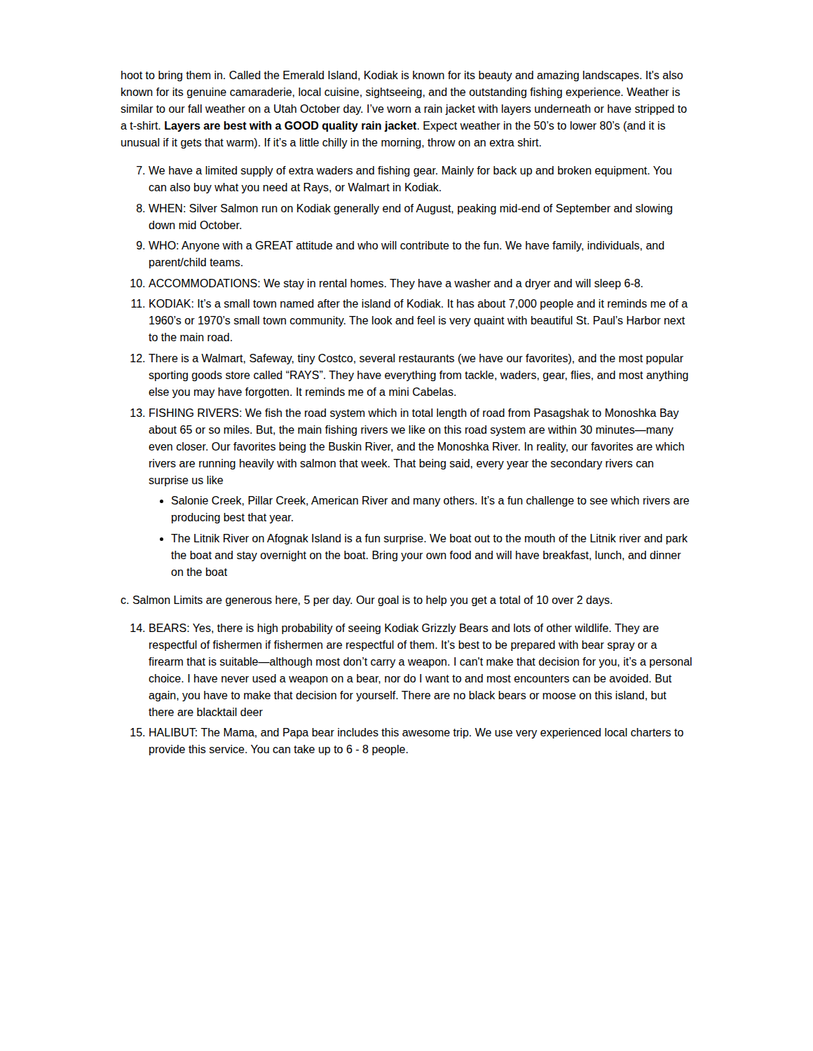hoot to bring them in. Called the Emerald Island, Kodiak is known for its beauty and amazing landscapes. It's also known for its genuine camaraderie, local cuisine, sightseeing, and the outstanding fishing experience. Weather is similar to our fall weather on a Utah October day. I’ve worn a rain jacket with layers underneath or have stripped to a t-shirt. Layers are best with a GOOD quality rain jacket. Expect weather in the 50’s to lower 80’s (and it is unusual if it gets that warm). If it’s a little chilly in the morning, throw on an extra shirt.
We have a limited supply of extra waders and fishing gear. Mainly for back up and broken equipment. You can also buy what you need at Rays, or Walmart in Kodiak.
WHEN: Silver Salmon run on Kodiak generally end of August, peaking mid-end of September and slowing down mid October.
WHO: Anyone with a GREAT attitude and who will contribute to the fun. We have family, individuals, and parent/child teams.
ACCOMMODATIONS: We stay in rental homes. They have a washer and a dryer and will sleep 6-8.
KODIAK: It’s a small town named after the island of Kodiak. It has about 7,000 people and it reminds me of a 1960’s or 1970’s small town community. The look and feel is very quaint with beautiful St. Paul’s Harbor next to the main road.
There is a Walmart, Safeway, tiny Costco, several restaurants (we have our favorites), and the most popular sporting goods store called “RAYS”. They have everything from tackle, waders, gear, flies, and most anything else you may have forgotten. It reminds me of a mini Cabelas.
FISHING RIVERS: We fish the road system which in total length of road from Pasagshak to Monoshka Bay about 65 or so miles. But, the main fishing rivers we like on this road system are within 30 minutes—many even closer. Our favorites being the Buskin River, and the Monoshka River. In reality, our favorites are which rivers are running heavily with salmon that week. That being said, every year the secondary rivers can surprise us like
Salonie Creek, Pillar Creek, American River and many others. It’s a fun challenge to see which rivers are producing best that year.
The Litnik River on Afognak Island is a fun surprise. We boat out to the mouth of the Litnik river and park the boat and stay overnight on the boat. Bring your own food and will have breakfast, lunch, and dinner on the boat
c. Salmon Limits are generous here, 5 per day. Our goal is to help you get a total of 10 over 2 days.
BEARS: Yes, there is high probability of seeing Kodiak Grizzly Bears and lots of other wildlife. They are respectful of fishermen if fishermen are respectful of them. It’s best to be prepared with bear spray or a firearm that is suitable—although most don’t carry a weapon. I can't make that decision for you, it’s a personal choice. I have never used a weapon on a bear, nor do I want to and most encounters can be avoided. But again, you have to make that decision for yourself. There are no black bears or moose on this island, but there are blacktail deer
HALIBUT: The Mama, and Papa bear includes this awesome trip. We use very experienced local charters to provide this service. You can take up to 6 - 8 people.